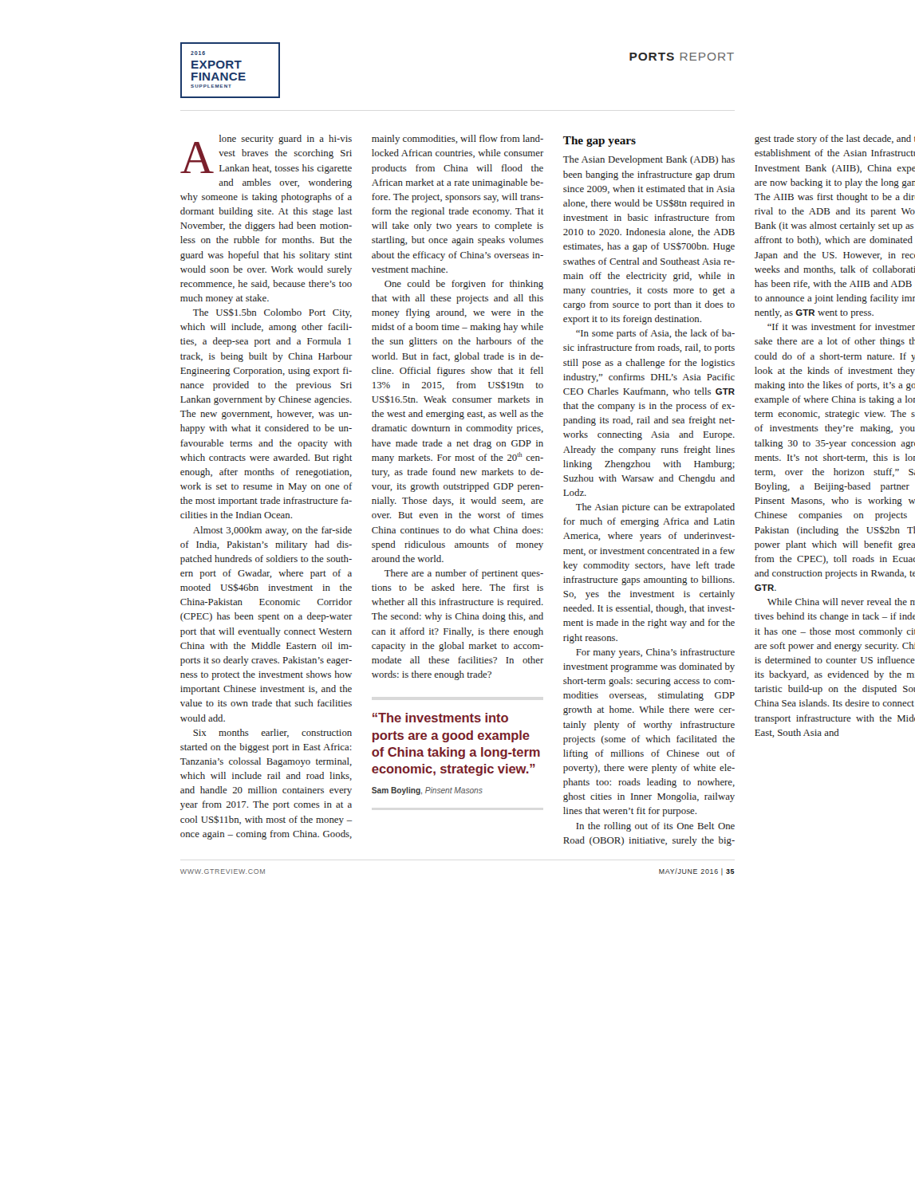2016 Export Finance Supplement
PORTS REPORT
Alone security guard in a hi-vis vest braves the scorching Sri Lankan heat, tosses his cigarette and ambles over, wondering why someone is taking photographs of a dormant building site. At this stage last November, the diggers had been motionless on the rubble for months. But the guard was hopeful that his solitary stint would soon be over. Work would surely recommence, he said, because there’s too much money at stake.
The US$1.5bn Colombo Port City, which will include, among other facilities, a deep-sea port and a Formula 1 track, is being built by China Harbour Engineering Corporation, using export finance provided to the previous Sri Lankan government by Chinese agencies. The new government, however, was unhappy with what it considered to be unfavourable terms and the opacity with which contracts were awarded. But right enough, after months of renegotiation, work is set to resume in May on one of the most important trade infrastructure facilities in the Indian Ocean.
Almost 3,000km away, on the far-side of India, Pakistan’s military had dispatched hundreds of soldiers to the southern port of Gwadar, where part of a mooted US$46bn investment in the China-Pakistan Economic Corridor (CPEC) has been spent on a deep-water port that will eventually connect Western China with the Middle Eastern oil imports it so dearly craves. Pakistan’s eagerness to protect the investment shows how important Chinese investment is, and the value to its own trade that such facilities would add.
Six months earlier, construction started on the biggest port in East Africa: Tanzania’s colossal Bagamoyo terminal, which will include rail and road links, and handle 20 million containers every year from 2017. The port comes in at a cool US$11bn, with most of the money – once again – coming from China. Goods, mainly commodities, will flow from landlocked African countries, while consumer products from China will flood the African market at a rate unimaginable before. The project, sponsors say, will transform the regional trade economy. That it will take only two years to complete is startling, but once again speaks volumes about the efficacy of China’s overseas investment machine.
One could be forgiven for thinking that with all these projects and all this money flying around, we were in the midst of a boom time – making hay while the sun glitters on the harbours of the world. But in fact, global trade is in decline. Official figures show that it fell 13% in 2015, from US$19tn to US$16.5tn. Weak consumer markets in the west and emerging east, as well as the dramatic downturn in commodity prices, have made trade a net drag on GDP in many markets. For most of the 20th century, as trade found new markets to devour, its growth outstripped GDP perennially. Those days, it would seem, are over. But even in the worst of times China continues to do what China does: spend ridiculous amounts of money around the world.
There are a number of pertinent questions to be asked here. The first is whether all this infrastructure is required. The second: why is China doing this, and can it afford it? Finally, is there enough capacity in the global market to accommodate all these facilities? In other words: is there enough trade?
“The investments into ports are a good example of China taking a long-term economic, strategic view.”
Sam Boyling, Pinsent Masons
The gap years
The Asian Development Bank (ADB) has been banging the infrastructure gap drum since 2009, when it estimated that in Asia alone, there would be US$8tn required in investment in basic infrastructure from 2010 to 2020. Indonesia alone, the ADB estimates, has a gap of US$700bn. Huge swathes of Central and Southeast Asia remain off the electricity grid, while in many countries, it costs more to get a cargo from source to port than it does to export it to its foreign destination.
“In some parts of Asia, the lack of basic infrastructure from roads, rail, to ports still pose as a challenge for the logistics industry,” confirms DHL’s Asia Pacific CEO Charles Kaufmann, who tells GTR that the company is in the process of expanding its road, rail and sea freight networks connecting Asia and Europe. Already the company runs freight lines linking Zhengzhou with Hamburg; Suzhou with Warsaw and Chengdu and Lodz.
The Asian picture can be extrapolated for much of emerging Africa and Latin America, where years of underinvestment, or investment concentrated in a few key commodity sectors, have left trade infrastructure gaps amounting to billions. So, yes the investment is certainly needed. It is essential, though, that investment is made in the right way and for the right reasons.
For many years, China’s infrastructure investment programme was dominated by short-term goals: securing access to commodities overseas, stimulating GDP growth at home. While there were certainly plenty of worthy infrastructure projects (some of which facilitated the lifting of millions of Chinese out of poverty), there were plenty of white elephants too: roads leading to nowhere, ghost cities in Inner Mongolia, railway lines that weren’t fit for purpose.
In the rolling out of its One Belt One Road (OBOR) initiative, surely the biggest trade story of the last decade, and the establishment of the Asian Infrastructure Investment Bank (AIIB), China experts are now backing it to play the long game. The AIIB was first thought to be a direct rival to the ADB and its parent World Bank (it was almost certainly set up as an affront to both), which are dominated by Japan and the US. However, in recent weeks and months, talk of collaboration has been rife, with the AIIB and ADB set to announce a joint lending facility imminently, as GTR went to press.
“If it was investment for investment’s sake there are a lot of other things they could do of a short-term nature. If you look at the kinds of investment they’re making into the likes of ports, it’s a good example of where China is taking a long-term economic, strategic view. The sort of investments they’re making, you’re talking 30 to 35-year concession agreements. It’s not short-term, this is long-term, over the horizon stuff,” Sam Boyling, a Beijing-based partner at Pinsent Masons, who is working with Chinese companies on projects in Pakistan (including the US$2bn Thar power plant which will benefit greatly from the CPEC), toll roads in Ecuador and construction projects in Rwanda, tells GTR.
While China will never reveal the motives behind its change in tack – if indeed it has one – those most commonly cited are soft power and energy security. China is determined to counter US influence in its backyard, as evidenced by the militaristic build-up on the disputed South China Sea islands. Its desire to connect its transport infrastructure with the Middle East, South Asia and
www.gtreview.com
May/June 2016 | 35